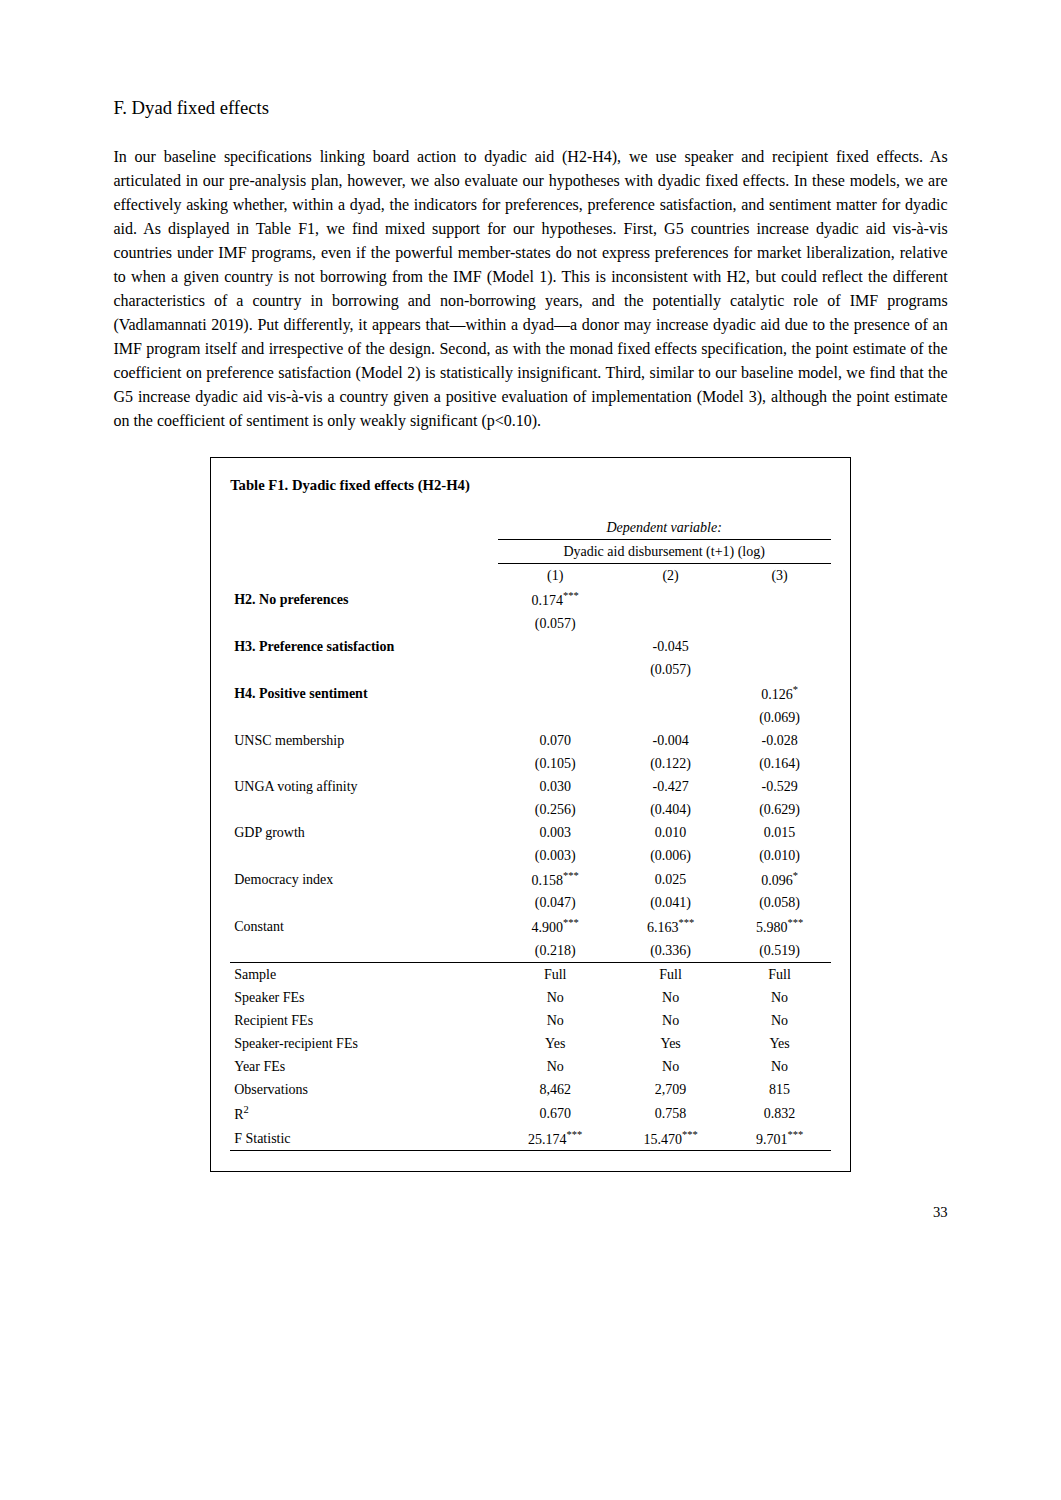F. Dyad fixed effects
In our baseline specifications linking board action to dyadic aid (H2-H4), we use speaker and recipient fixed effects. As articulated in our pre-analysis plan, however, we also evaluate our hypotheses with dyadic fixed effects. In these models, we are effectively asking whether, within a dyad, the indicators for preferences, preference satisfaction, and sentiment matter for dyadic aid. As displayed in Table F1, we find mixed support for our hypotheses. First, G5 countries increase dyadic aid vis-à-vis countries under IMF programs, even if the powerful member-states do not express preferences for market liberalization, relative to when a given country is not borrowing from the IMF (Model 1). This is inconsistent with H2, but could reflect the different characteristics of a country in borrowing and non-borrowing years, and the potentially catalytic role of IMF programs (Vadlamannati 2019). Put differently, it appears that—within a dyad—a donor may increase dyadic aid due to the presence of an IMF program itself and irrespective of the design. Second, as with the monad fixed effects specification, the point estimate of the coefficient on preference satisfaction (Model 2) is statistically insignificant. Third, similar to our baseline model, we find that the G5 increase dyadic aid vis-à-vis a country given a positive evaluation of implementation (Model 3), although the point estimate on the coefficient of sentiment is only weakly significant (p<0.10).
Table F1. Dyadic fixed effects (H2-H4)
| | Dependent variable: |
| | Dyadic aid disbursement (t+1) (log) |
| | (1) | (2) | (3) |
| H2. No preferences | 0.174 *** | | |
| | (0.057) | | |
| H3. Preference satisfaction | | -0.045 | |
| | | (0.057) | |
| H4. Positive sentiment | | | 0.126 * |
| | | | (0.069) |
| UNSC membership | 0.070 | -0.004 | -0.028 |
| | (0.105) | (0.122) | (0.164) |
| UNGA voting affinity | 0.030 | -0.427 | -0.529 |
| | (0.256) | (0.404) | (0.629) |
| GDP growth | 0.003 | 0.010 | 0.015 |
| | (0.003) | (0.006) | (0.010) |
| Democracy index | 0.158 *** | 0.025 | 0.096 * |
| | (0.047) | (0.041) | (0.058) |
| Constant | 4.900 *** | 6.163 *** | 5.980 *** |
| | (0.218) | (0.336) | (0.519) |
| Sample | Full | Full | Full |
| Speaker FEs | No | No | No |
| Recipient FEs | No | No | No |
| Speaker-recipient FEs | Yes | Yes | Yes |
| Year FEs | No | No | No |
| Observations | 8,462 | 2,709 | 815 |
| R 2 | 0.670 | 0.758 | 0.832 |
| F Statistic | 25.174 *** | 15.470 *** | 9.701 *** |
33